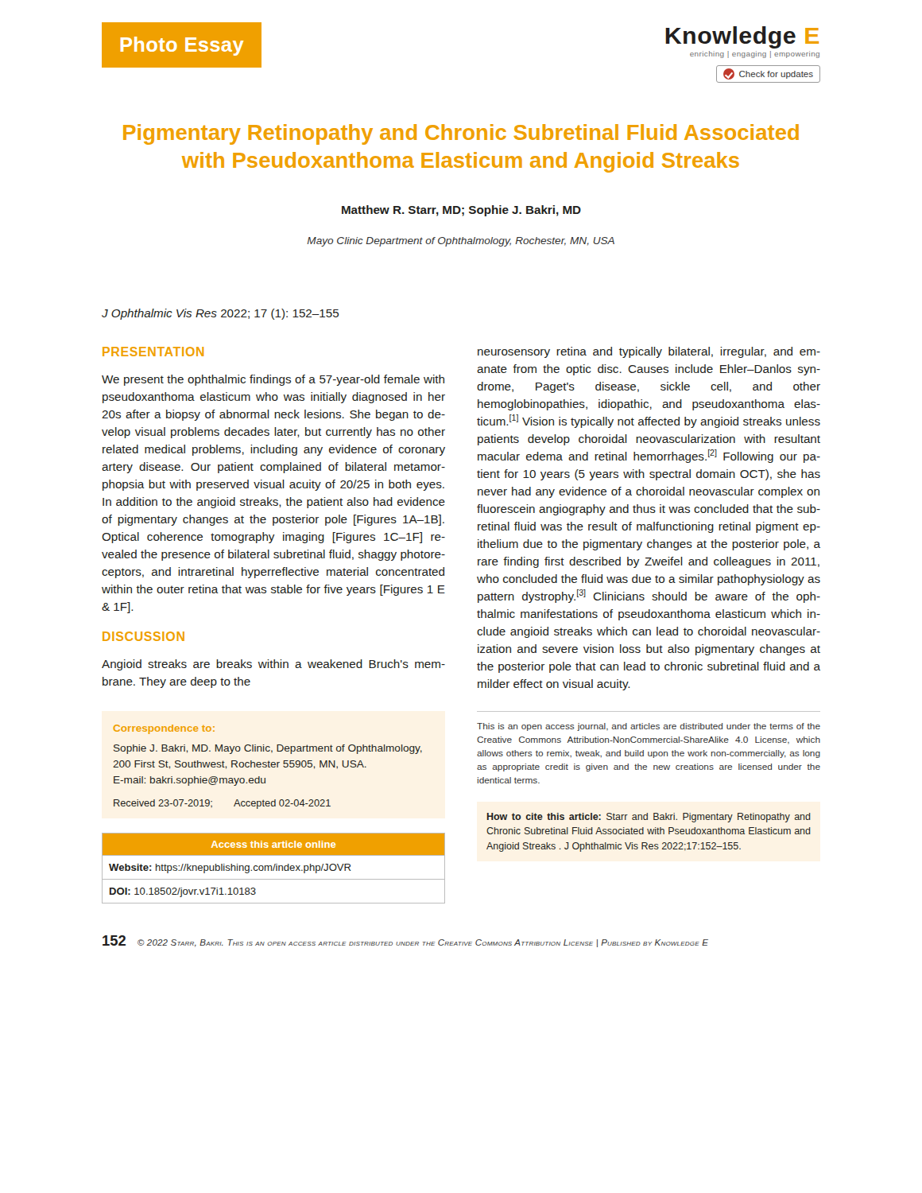Photo Essay
Knowledge E
enriching | engaging | empowering
Check for updates
Pigmentary Retinopathy and Chronic Subretinal Fluid Associated with Pseudoxanthoma Elasticum and Angioid Streaks
Matthew R. Starr, MD; Sophie J. Bakri, MD
Mayo Clinic Department of Ophthalmology, Rochester, MN, USA
J Ophthalmic Vis Res 2022; 17 (1): 152–155
PRESENTATION
We present the ophthalmic findings of a 57-year-old female with pseudoxanthoma elasticum who was initially diagnosed in her 20s after a biopsy of abnormal neck lesions. She began to develop visual problems decades later, but currently has no other related medical problems, including any evidence of coronary artery disease. Our patient complained of bilateral metamorphopsia but with preserved visual acuity of 20/25 in both eyes. In addition to the angioid streaks, the patient also had evidence of pigmentary changes at the posterior pole [Figures 1A–1B]. Optical coherence tomography imaging [Figures 1C–1F] revealed the presence of bilateral subretinal fluid, shaggy photoreceptors, and intraretinal hyperreflective material concentrated within the outer retina that was stable for five years [Figures 1 E & 1F].
DISCUSSION
Angioid streaks are breaks within a weakened Bruch's membrane. They are deep to the
Correspondence to:
Sophie J. Bakri, MD. Mayo Clinic, Department of Ophthalmology, 200 First St, Southwest, Rochester 55905, MN, USA.
E-mail: bakri.sophie@mayo.edu
Received 23-07-2019; Accepted 02-04-2021
Access this article online
Website: https://knepublishing.com/index.php/JOVR
DOI: 10.18502/jovr.v17i1.10183
neurosensory retina and typically bilateral, irregular, and emanate from the optic disc. Causes include Ehler–Danlos syndrome, Paget's disease, sickle cell, and other hemoglobinopathies, idiopathic, and pseudoxanthoma elasticum.[1] Vision is typically not affected by angioid streaks unless patients develop choroidal neovascularization with resultant macular edema and retinal hemorrhages.[2] Following our patient for 10 years (5 years with spectral domain OCT), she has never had any evidence of a choroidal neovascular complex on fluorescein angiography and thus it was concluded that the subretinal fluid was the result of malfunctioning retinal pigment epithelium due to the pigmentary changes at the posterior pole, a rare finding first described by Zweifel and colleagues in 2011, who concluded the fluid was due to a similar pathophysiology as pattern dystrophy.[3] Clinicians should be aware of the ophthalmic manifestations of pseudoxanthoma elasticum which include angioid streaks which can lead to choroidal neovascularization and severe vision loss but also pigmentary changes at the posterior pole that can lead to chronic subretinal fluid and a milder effect on visual acuity.
This is an open access journal, and articles are distributed under the terms of the Creative Commons Attribution-NonCommercial-ShareAlike 4.0 License, which allows others to remix, tweak, and build upon the work non-commercially, as long as appropriate credit is given and the new creations are licensed under the identical terms.
How to cite this article: Starr and Bakri. Pigmentary Retinopathy and Chronic Subretinal Fluid Associated with Pseudoxanthoma Elasticum and Angioid Streaks . J Ophthalmic Vis Res 2022;17:152–155.
152
© 2022 Starr, Bakri. This is an open access article distributed under the Creative Commons Attribution License | Published by Knowledge E